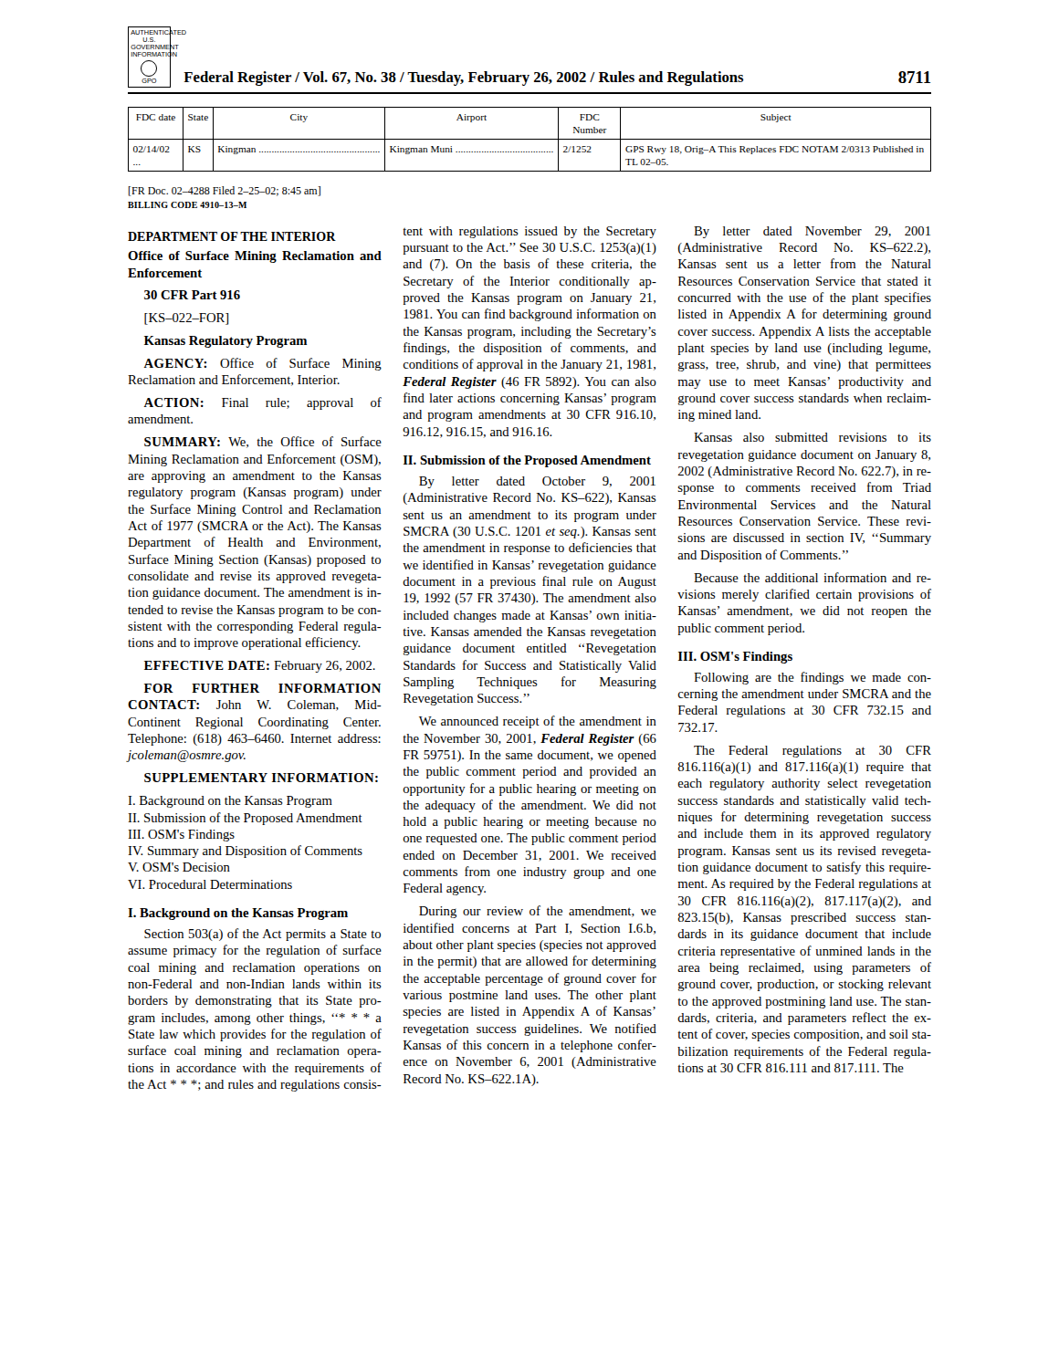AUTHENTICATED
U.S. GOVERNMENT
INFORMATION GPO
Federal Register / Vol. 67, No. 38 / Tuesday, February 26, 2002 / Rules and Regulations
8711
| FDC date | State | City | Airport | FDC Number | Subject |
| --- | --- | --- | --- | --- | --- |
| 02/14/02 ... | KS | Kingman ............................................... | Kingman Muni ...................................... | 2/1252 | GPS Rwy 18, Orig–A This Replaces FDC NOTAM 2/0313 Published in TL 02–05. |
[FR Doc. 02–4288 Filed 2–25–02; 8:45 am]
BILLING CODE 4910–13–M
DEPARTMENT OF THE INTERIOR
Office of Surface Mining Reclamation and Enforcement
30 CFR Part 916
[KS–022–FOR]
Kansas Regulatory Program
AGENCY: Office of Surface Mining Reclamation and Enforcement, Interior.
ACTION: Final rule; approval of amendment.
SUMMARY: We, the Office of Surface Mining Reclamation and Enforcement (OSM), are approving an amendment to the Kansas regulatory program (Kansas program) under the Surface Mining Control and Reclamation Act of 1977 (SMCRA or the Act). The Kansas Department of Health and Environment, Surface Mining Section (Kansas) proposed to consolidate and revise its approved revegetation guidance document. The amendment is intended to revise the Kansas program to be consistent with the corresponding Federal regulations and to improve operational efficiency.
EFFECTIVE DATE: February 26, 2002.
FOR FURTHER INFORMATION CONTACT: John W. Coleman, Mid-Continent Regional Coordinating Center. Telephone: (618) 463–6460. Internet address: jcoleman@osmre.gov.
SUPPLEMENTARY INFORMATION:
I. Background on the Kansas Program
II. Submission of the Proposed Amendment
III. OSM's Findings
IV. Summary and Disposition of Comments
V. OSM's Decision
VI. Procedural Determinations
I. Background on the Kansas Program
Section 503(a) of the Act permits a State to assume primacy for the regulation of surface coal mining and reclamation operations on non-Federal and non-Indian lands within its borders by demonstrating that its State program includes, among other things, ‘‘* * * a State law which provides for the regulation of surface coal mining and reclamation operations in accordance with the requirements of the Act * * *; and rules and regulations consistent with regulations issued by the Secretary pursuant to the Act.’’ See 30 U.S.C. 1253(a)(1) and (7). On the basis of these criteria, the Secretary of the Interior conditionally approved the Kansas program on January 21, 1981. You can find background information on the Kansas program, including the Secretary’s findings, the disposition of comments, and conditions of approval in the January 21, 1981, Federal Register (46 FR 5892). You can also find later actions concerning Kansas’ program and program amendments at 30 CFR 916.10, 916.12, 916.15, and 916.16.
II. Submission of the Proposed Amendment
By letter dated October 9, 2001 (Administrative Record No. KS–622), Kansas sent us an amendment to its program under SMCRA (30 U.S.C. 1201 et seq.). Kansas sent the amendment in response to deficiencies that we identified in Kansas’ revegetation guidance document in a previous final rule on August 19, 1992 (57 FR 37430). The amendment also included changes made at Kansas’ own initiative. Kansas amended the Kansas revegetation guidance document entitled ‘‘Revegetation Standards for Success and Statistically Valid Sampling Techniques for Measuring Revegetation Success.’’
We announced receipt of the amendment in the November 30, 2001, Federal Register (66 FR 59751). In the same document, we opened the public comment period and provided an opportunity for a public hearing or meeting on the adequacy of the amendment. We did not hold a public hearing or meeting because no one requested one. The public comment period ended on December 31, 2001. We received comments from one industry group and one Federal agency.
During our review of the amendment, we identified concerns at Part I, Section I.6.b, about other plant species (species not approved in the permit) that are allowed for determining the acceptable percentage of ground cover for various postmine land uses. The other plant species are listed in Appendix A of Kansas’ revegetation success guidelines. We notified Kansas of this concern in a telephone conference on November 6, 2001 (Administrative Record No. KS–622.1A).
By letter dated November 29, 2001 (Administrative Record No. KS–622.2), Kansas sent us a letter from the Natural Resources Conservation Service that stated it concurred with the use of the plant specifies listed in Appendix A for determining ground cover success. Appendix A lists the acceptable plant species by land use (including legume, grass, tree, shrub, and vine) that permittees may use to meet Kansas’ productivity and ground cover success standards when reclaiming mined land.
Kansas also submitted revisions to its revegetation guidance document on January 8, 2002 (Administrative Record No. 622.7), in response to comments received from Triad Environmental Services and the Natural Resources Conservation Service. These revisions are discussed in section IV, ‘‘Summary and Disposition of Comments.’’
Because the additional information and revisions merely clarified certain provisions of Kansas’ amendment, we did not reopen the public comment period.
III. OSM's Findings
Following are the findings we made concerning the amendment under SMCRA and the Federal regulations at 30 CFR 732.15 and 732.17.
The Federal regulations at 30 CFR 816.116(a)(1) and 817.116(a)(1) require that each regulatory authority select revegetation success standards and statistically valid techniques for determining revegetation success and include them in its approved regulatory program. Kansas sent us its revised revegetation guidance document to satisfy this requirement. As required by the Federal regulations at 30 CFR 816.116(a)(2), 817.117(a)(2), and 823.15(b), Kansas prescribed success standards in its guidance document that include criteria representative of unmined lands in the area being reclaimed, using parameters of ground cover, production, or stocking relevant to the approved postmining land use. The standards, criteria, and parameters reflect the extent of cover, species composition, and soil stabilization requirements of the Federal regulations at 30 CFR 816.111 and 817.111. The